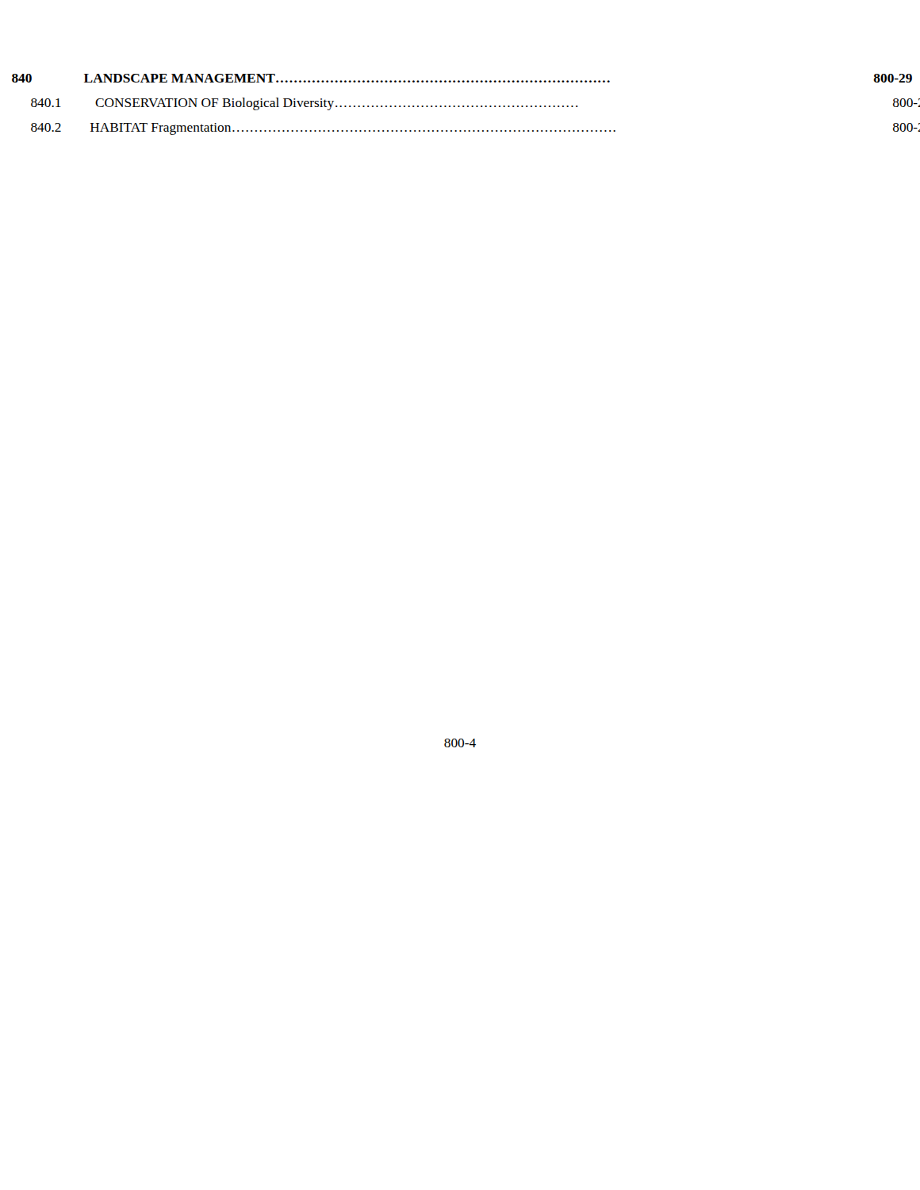840 LANDSCAPE MANAGEMENT .......................................................................... 800-29
840.1 CONSERVATION OF Biological Diversity ...................................................... 800-29
840.2 HABITAT Fragmentation ..................................................................................... 800-29
800-4